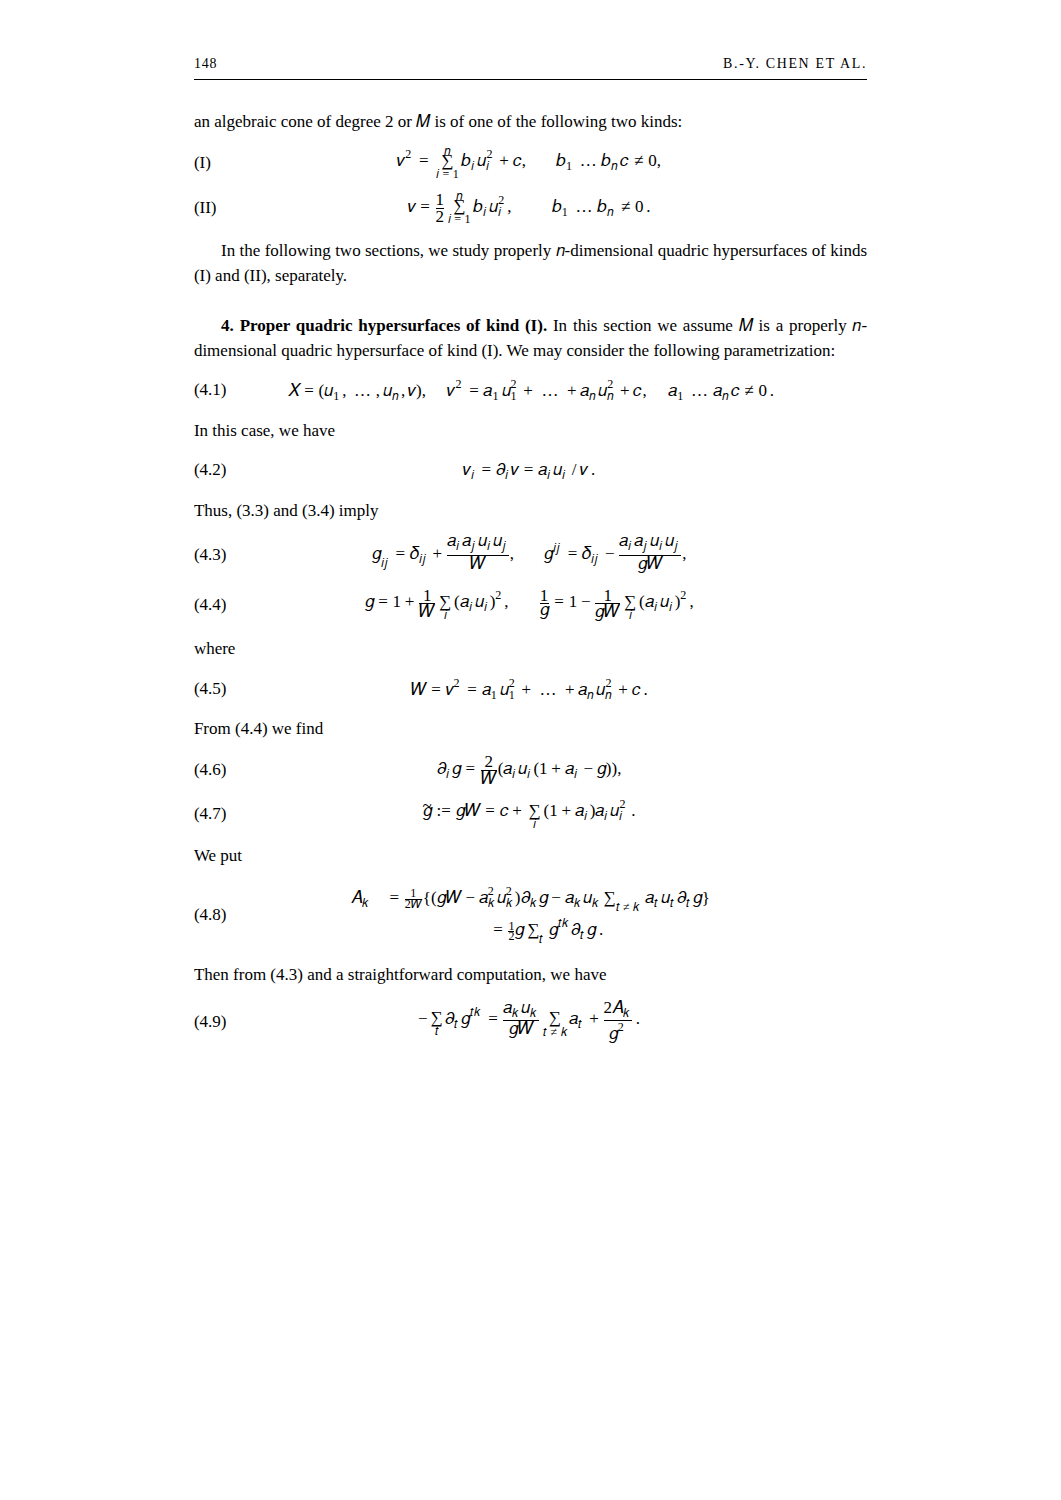148 B.-Y. Chen et al.
an algebraic cone of degree 2 or M is of one of the following two kinds:
(I)
v2 = ∑ i=1 n bi ui2 + c , b1 … bn c ≠ 0 ,
(II)
v = 12 ∑ i=1 n bi ui2 , b1 … bn ≠ 0 .
In the following two sections, we study properly n-dimensional quadric hypersurfaces of kinds (I) and (II), separately.
4. Proper quadric hypersurfaces of kind (I). In this section we assume M is a properly n-dimensional quadric hypersurface of kind (I). We may consider the following parametrization:
(4.1)
X = ( u1 , … , un , v ) , v2 = a1 u12 + … + an un2 + c , a1 … an c ≠ 0 .
In this case, we have
(4.2)
vi = ∂i v = ai ui / v .
Thus, (3.3) and (3.4) imply
(4.3)
gij = δij + aiajuiuj W , gij = δij − aiajuiuj gW ,
(4.4)
g = 1 + 1W ∑i (aiui) 2 , 1g = 1 − 1gW ∑i (aiui) 2 ,
where
(4.5)
W = v2 = a1 u12 + … + an un2 + c .
From (4.4) we find
(4.6)
∂i g = 2W ( ai ui ( 1 + ai − g ) ) ,
(4.7)
g~ := g W = c + ∑i ( 1 + ai ) ai ui2 .
We put
(4.8)
Ak = 12W { ( gW − ak2 uk2 ) ∂k g − ak uk ∑t≠k at ut ∂t g } = 12 g ∑t gtk ∂t g .
Then from (4.3) and a straightforward computation, we have
(4.9)
− ∑t ∂t gtk = akuk gW ∑t≠k at + 2Ak g2 .